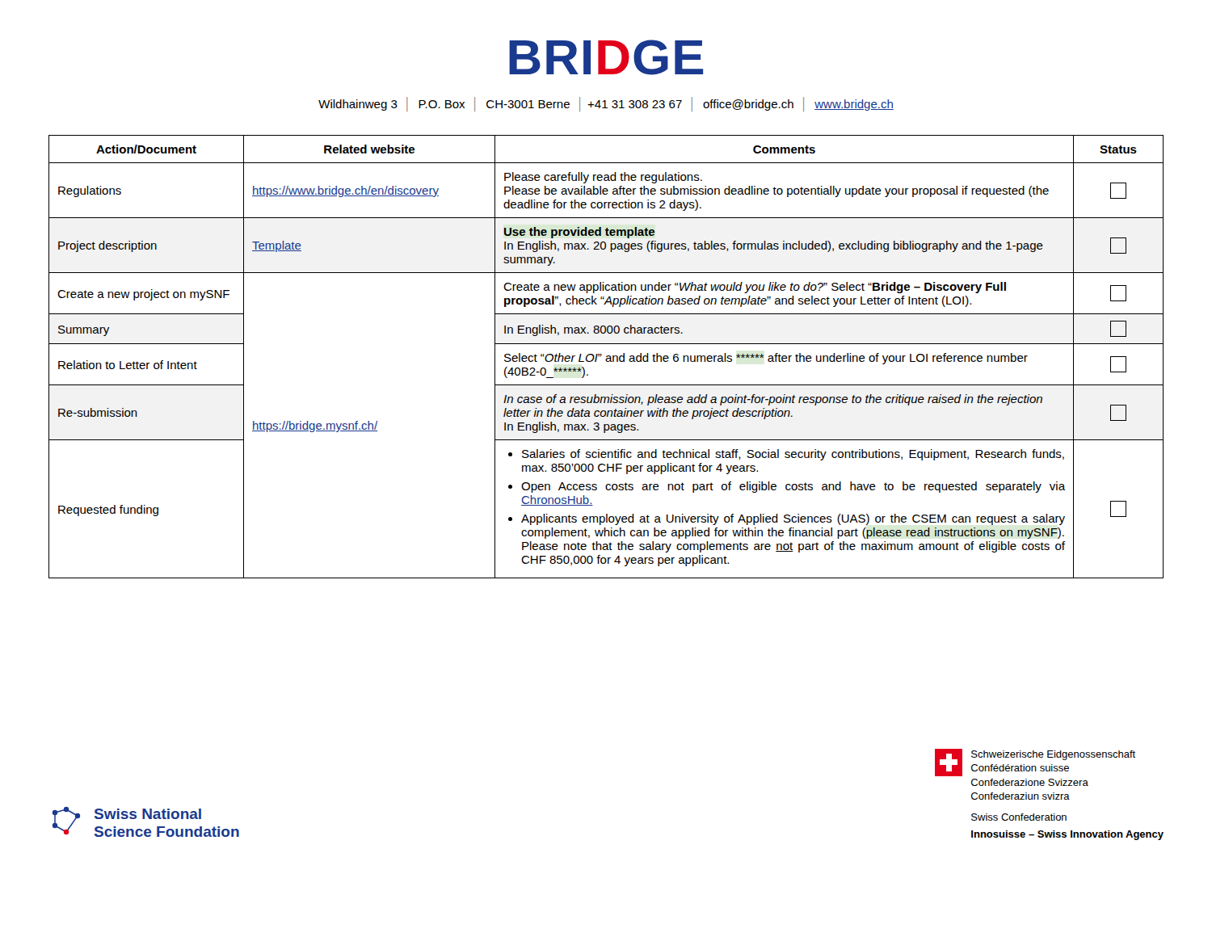BRI DGE
Wildhainweg 3 │ P.O. Box │ CH-3001 Berne │+41 31 308 23 67 │ office@bridge.ch │ www.bridge.ch
| Action/Document | Related website | Comments | Status |
| --- | --- | --- | --- |
| Regulations | https://www.bridge.ch/en/discovery | Please carefully read the regulations. Please be available after the submission deadline to potentially update your proposal if requested (the deadline for the correction is 2 days). | |
| Project description | Template | Use the provided template In English, max. 20 pages (figures, tables, formulas included), excluding bibliography and the 1-page summary. | |
| Create a new project on mySNF | https://bridge.mysnf.ch/ | Create a new application under “ What would you like to do? ” Select “ Bridge – Discovery Full proposal ”, check “ Application based on template ” and select your Letter of Intent (LOI). | |
| Summary | In English, max. 8000 characters. | |
| Relation to Letter of Intent | Select “ Other LOI ” and add the 6 numerals ****** after the underline of your LOI reference number (40B2-0_ ****** ). | |
| Re-submission | In case of a resubmission, please add a point-for-point response to the critique raised in the rejection letter in the data container with the project description. In English, max. 3 pages. | |
| Requested funding | Salaries of scientific and technical staff, Social security contributions, Equipment, Research funds, max. 850’000 CHF per applicant for 4 years. Open Access costs are not part of eligible costs and have to be requested separately via ChronosHub. Applicants employed at a University of Applied Sciences (UAS) or the CSEM can request a salary complement, which can be applied for within the financial part ( please read instructions on mySNF ). Please note that the salary complements are not part of the maximum amount of eligible costs of CHF 850,000 for 4 years per applicant. | |
Swiss National
Science Foundation
Schweizerische Eidgenossenschaft
Confédération suisse
Confederazione Svizzera
Confederaziun svizra
Swiss Confederation
Innosuisse – Swiss Innovation Agency